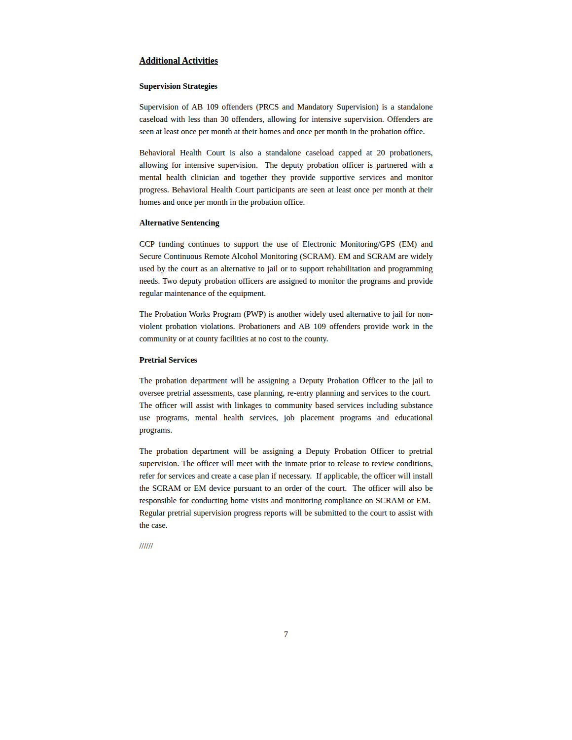Additional Activities
Supervision Strategies
Supervision of AB 109 offenders (PRCS and Mandatory Supervision) is a standalone caseload with less than 30 offenders, allowing for intensive supervision. Offenders are seen at least once per month at their homes and once per month in the probation office.
Behavioral Health Court is also a standalone caseload capped at 20 probationers, allowing for intensive supervision. The deputy probation officer is partnered with a mental health clinician and together they provide supportive services and monitor progress. Behavioral Health Court participants are seen at least once per month at their homes and once per month in the probation office.
Alternative Sentencing
CCP funding continues to support the use of Electronic Monitoring/GPS (EM) and Secure Continuous Remote Alcohol Monitoring (SCRAM). EM and SCRAM are widely used by the court as an alternative to jail or to support rehabilitation and programming needs. Two deputy probation officers are assigned to monitor the programs and provide regular maintenance of the equipment.
The Probation Works Program (PWP) is another widely used alternative to jail for non-violent probation violations. Probationers and AB 109 offenders provide work in the community or at county facilities at no cost to the county.
Pretrial Services
The probation department will be assigning a Deputy Probation Officer to the jail to oversee pretrial assessments, case planning, re-entry planning and services to the court. The officer will assist with linkages to community based services including substance use programs, mental health services, job placement programs and educational programs.
The probation department will be assigning a Deputy Probation Officer to pretrial supervision. The officer will meet with the inmate prior to release to review conditions, refer for services and create a case plan if necessary. If applicable, the officer will install the SCRAM or EM device pursuant to an order of the court. The officer will also be responsible for conducting home visits and monitoring compliance on SCRAM or EM. Regular pretrial supervision progress reports will be submitted to the court to assist with the case.
//////
7